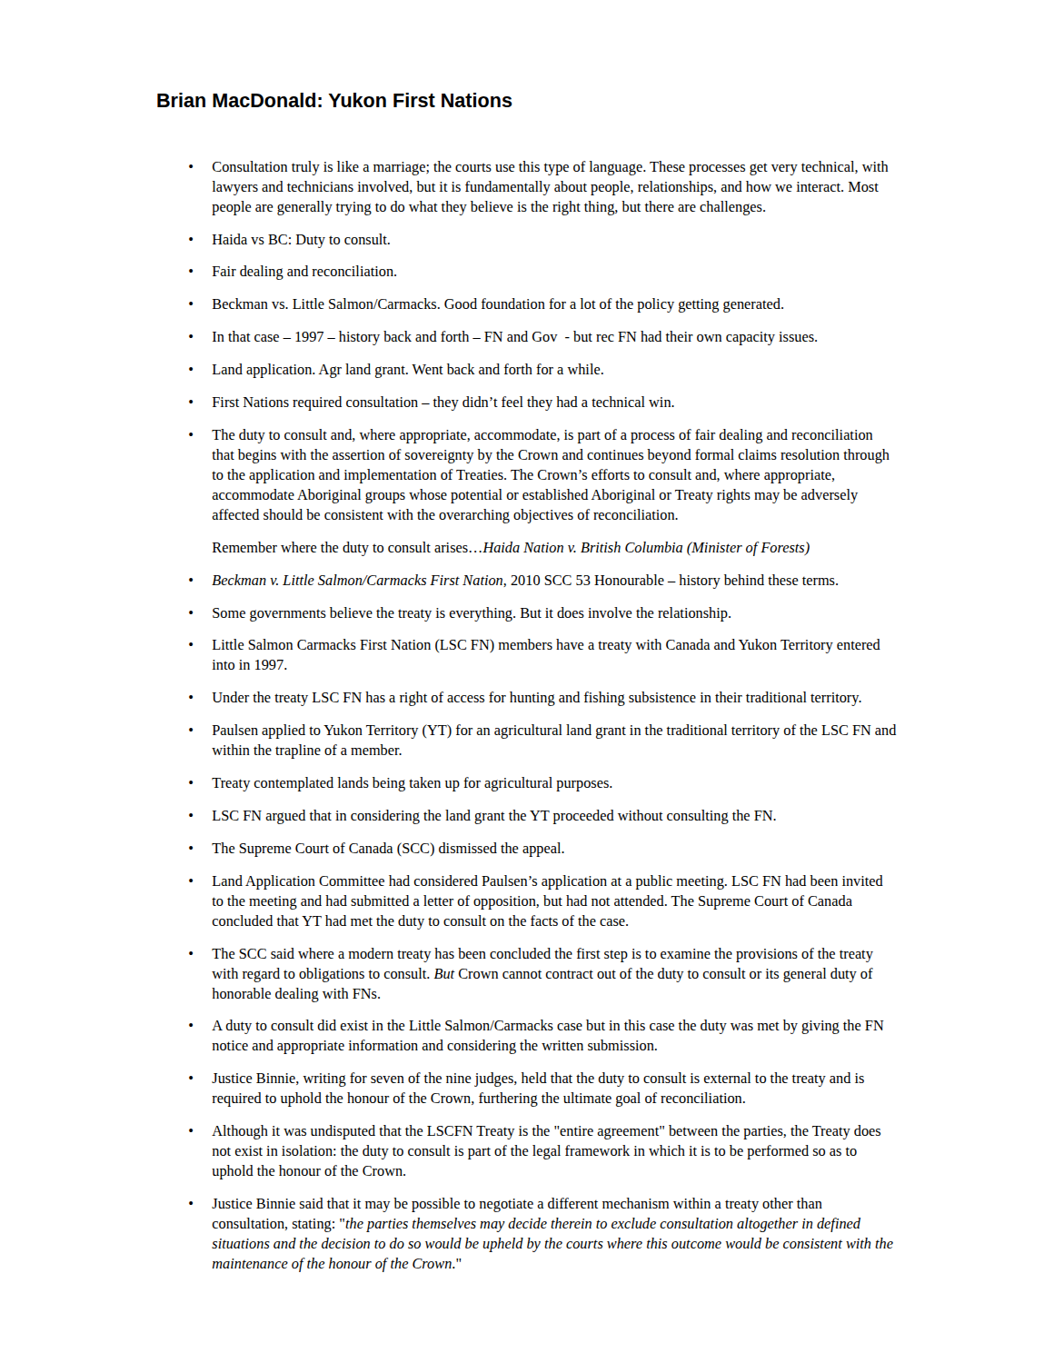Brian MacDonald: Yukon First Nations
Consultation truly is like a marriage; the courts use this type of language. These processes get very technical, with lawyers and technicians involved, but it is fundamentally about people, relationships, and how we interact. Most people are generally trying to do what they believe is the right thing, but there are challenges.
Haida vs BC: Duty to consult.
Fair dealing and reconciliation.
Beckman vs. Little Salmon/Carmacks. Good foundation for a lot of the policy getting generated.
In that case – 1997 – history back and forth – FN and Gov - but rec FN had their own capacity issues.
Land application. Agr land grant. Went back and forth for a while.
First Nations required consultation – they didn’t feel they had a technical win.
The duty to consult and, where appropriate, accommodate, is part of a process of fair dealing and reconciliation that begins with the assertion of sovereignty by the Crown and continues beyond formal claims resolution through to the application and implementation of Treaties. The Crown’s efforts to consult and, where appropriate, accommodate Aboriginal groups whose potential or established Aboriginal or Treaty rights may be adversely affected should be consistent with the overarching objectives of reconciliation.
Remember where the duty to consult arises…Haida Nation v. British Columbia (Minister of Forests)
Beckman v. Little Salmon/Carmacks First Nation, 2010 SCC 53 Honourable – history behind these terms.
Some governments believe the treaty is everything. But it does involve the relationship.
Little Salmon Carmacks First Nation (LSC FN) members have a treaty with Canada and Yukon Territory entered into in 1997.
Under the treaty LSC FN has a right of access for hunting and fishing subsistence in their traditional territory.
Paulsen applied to Yukon Territory (YT) for an agricultural land grant in the traditional territory of the LSC FN and within the trapline of a member.
Treaty contemplated lands being taken up for agricultural purposes.
LSC FN argued that in considering the land grant the YT proceeded without consulting the FN.
The Supreme Court of Canada (SCC) dismissed the appeal.
Land Application Committee had considered Paulsen’s application at a public meeting. LSC FN had been invited to the meeting and had submitted a letter of opposition, but had not attended. The Supreme Court of Canada concluded that YT had met the duty to consult on the facts of the case.
The SCC said where a modern treaty has been concluded the first step is to examine the provisions of the treaty with regard to obligations to consult. But Crown cannot contract out of the duty to consult or its general duty of honorable dealing with FNs.
A duty to consult did exist in the Little Salmon/Carmacks case but in this case the duty was met by giving the FN notice and appropriate information and considering the written submission.
Justice Binnie, writing for seven of the nine judges, held that the duty to consult is external to the treaty and is required to uphold the honour of the Crown, furthering the ultimate goal of reconciliation.
Although it was undisputed that the LSCFN Treaty is the "entire agreement" between the parties, the Treaty does not exist in isolation: the duty to consult is part of the legal framework in which it is to be performed so as to uphold the honour of the Crown.
Justice Binnie said that it may be possible to negotiate a different mechanism within a treaty other than consultation, stating: "the parties themselves may decide therein to exclude consultation altogether in defined situations and the decision to do so would be upheld by the courts where this outcome would be consistent with the maintenance of the honour of the Crown."